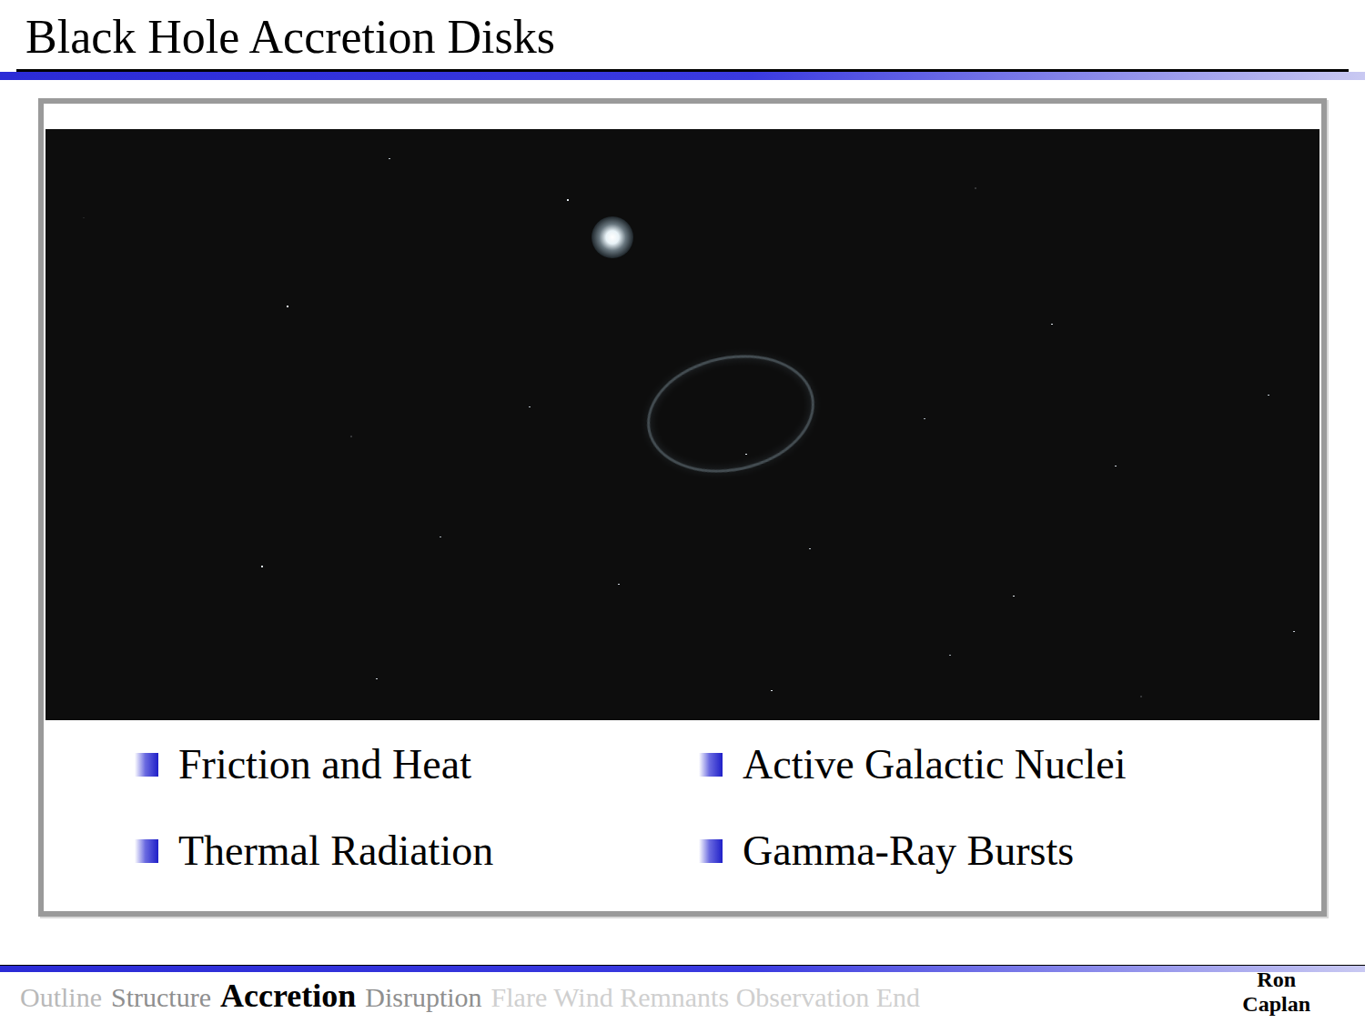Black Hole Accretion Disks
Friction and Heat
Active Galactic Nuclei
Thermal Radiation
Gamma-Ray Bursts
Outline Structure Accretion Disruption Flare Wind Remnants Observation End
Ron
Caplan